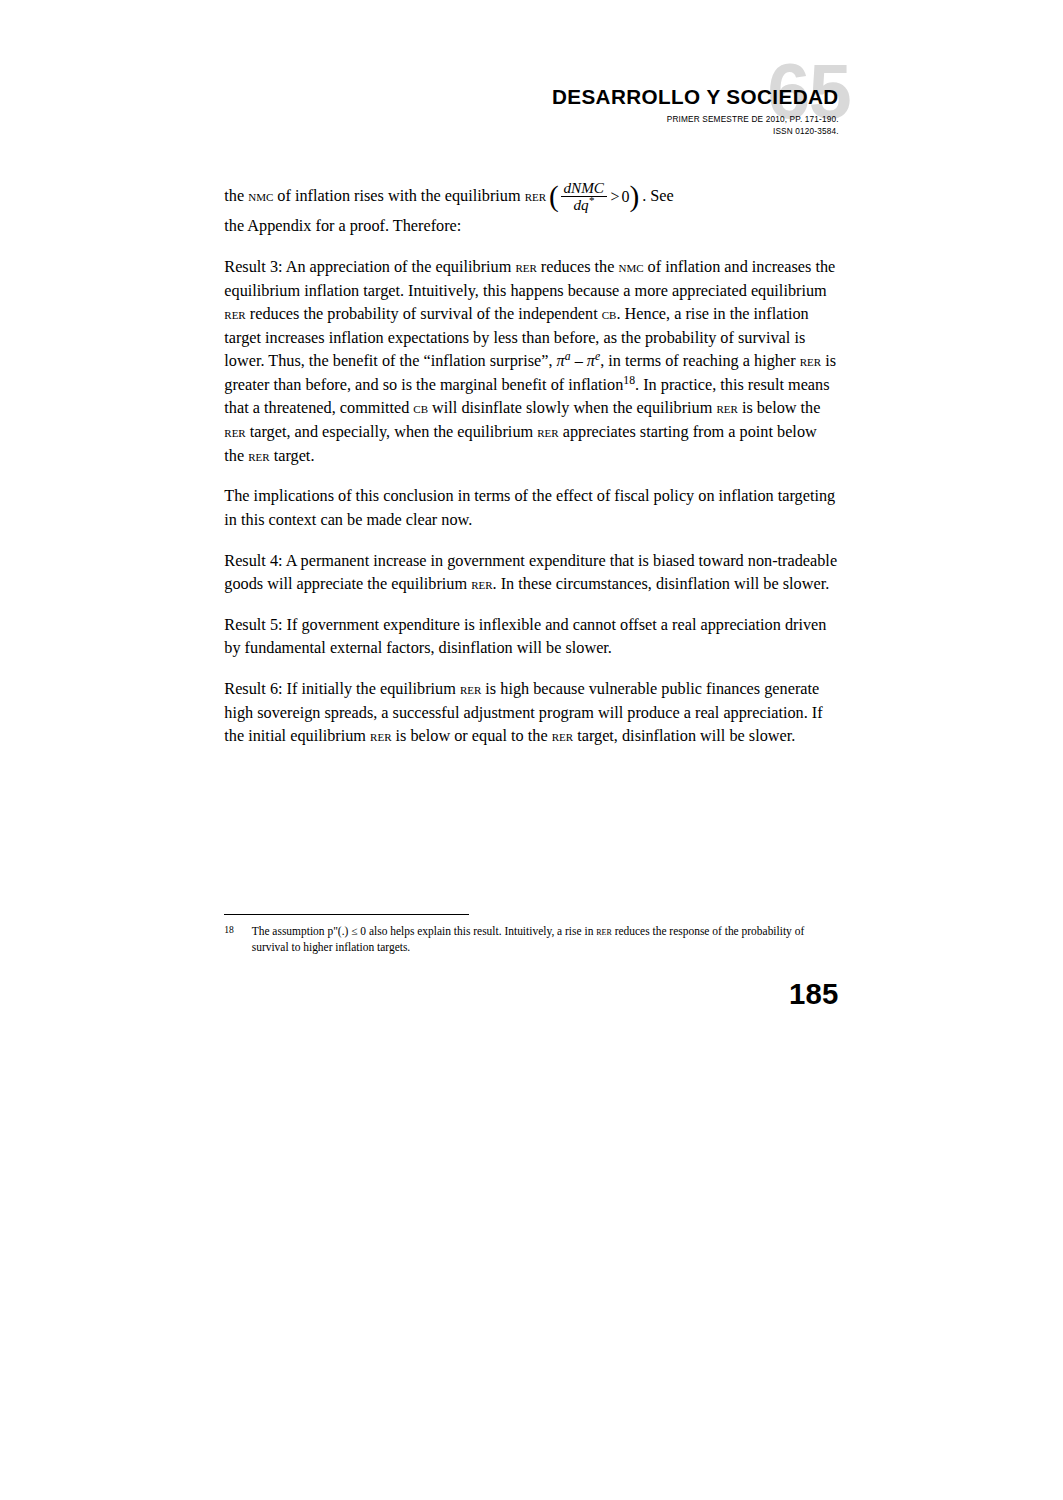65
DESARROLLO Y SOCIEDAD
PRIMER SEMESTRE DE 2010, PP. 171-190.
ISSN 0120-3584.
the nmc of inflation rises with the equilibrium rer ( dNMC dq* > 0 ) . See
the Appendix for a proof. Therefore:
Result 3: An appreciation of the equilibrium rer reduces the nmc of inflation and increases the equilibrium inflation target. Intuitively, this happens because a more appreciated equilibrium rer reduces the probability of survival of the independent cb. Hence, a rise in the inflation target increases inflation expectations by less than before, as the probability of survival is lower. Thus, the benefit of the “inflation surprise”, πa – πe, in terms of reaching a higher rer is greater than before, and so is the marginal benefit of inflation18. In practice, this result means that a threatened, committed cb will disinflate slowly when the equilibrium rer is below the rer target, and especially, when the equilibrium rer appreciates starting from a point below the rer target.
The implications of this conclusion in terms of the effect of fiscal policy on inflation targeting in this context can be made clear now.
Result 4: A permanent increase in government expenditure that is biased toward non-tradeable goods will appreciate the equilibrium rer. In these circumstances, disinflation will be slower.
Result 5: If government expenditure is inflexible and cannot offset a real appreciation driven by fundamental external factors, disinflation will be slower.
Result 6: If initially the equilibrium rer is high because vulnerable public finances generate high sovereign spreads, a successful adjustment program will produce a real appreciation. If the initial equilibrium rer is below or equal to the rer target, disinflation will be slower.
18
The assumption p"(.) ≤ 0 also helps explain this result. Intuitively, a rise in rer reduces the response of the probability of survival to higher inflation targets.
185